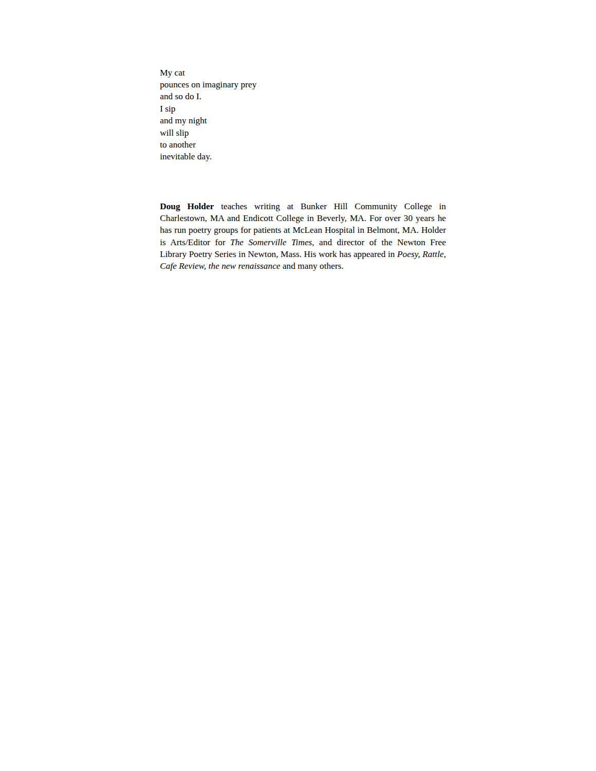My cat pounces on imaginary prey and so do I. I sip and my night will slip to another inevitable day.
Doug Holder teaches writing at Bunker Hill Community College in Charlestown, MA and Endicott College in Beverly, MA. For over 30 years he has run poetry groups for patients at McLean Hospital in Belmont, MA. Holder is Arts/Editor for The Somerville Times, and director of the Newton Free Library Poetry Series in Newton, Mass. His work has appeared in Poesy, Rattle, Cafe Review, the new renaissance and many others.